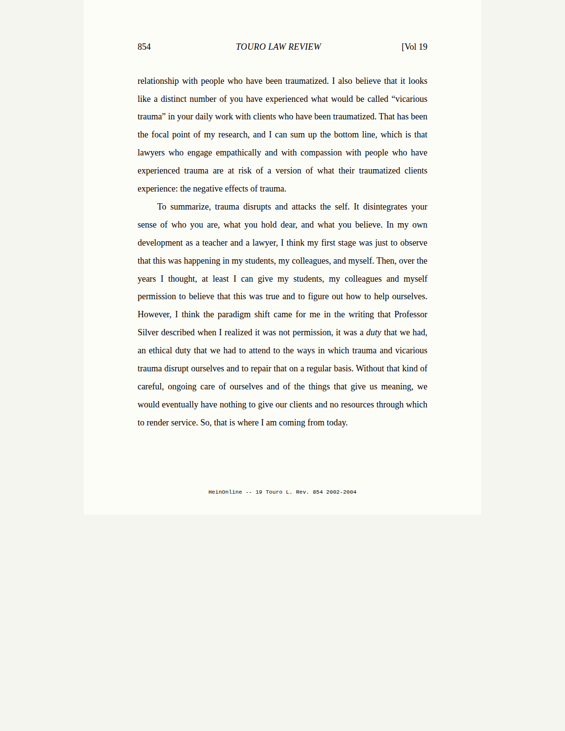854 TOURO LAW REVIEW [Vol 19
relationship with people who have been traumatized. I also believe that it looks like a distinct number of you have experienced what would be called “vicarious trauma” in your daily work with clients who have been traumatized. That has been the focal point of my research, and I can sum up the bottom line, which is that lawyers who engage empathically and with compassion with people who have experienced trauma are at risk of a version of what their traumatized clients experience: the negative effects of trauma.
To summarize, trauma disrupts and attacks the self. It disintegrates your sense of who you are, what you hold dear, and what you believe. In my own development as a teacher and a lawyer, I think my first stage was just to observe that this was happening in my students, my colleagues, and myself. Then, over the years I thought, at least I can give my students, my colleagues and myself permission to believe that this was true and to figure out how to help ourselves. However, I think the paradigm shift came for me in the writing that Professor Silver described when I realized it was not permission, it was a duty that we had, an ethical duty that we had to attend to the ways in which trauma and vicarious trauma disrupt ourselves and to repair that on a regular basis. Without that kind of careful, ongoing care of ourselves and of the things that give us meaning, we would eventually have nothing to give our clients and no resources through which to render service. So, that is where I am coming from today.
HeinOnline -- 19 Touro L. Rev. 854 2002-2004